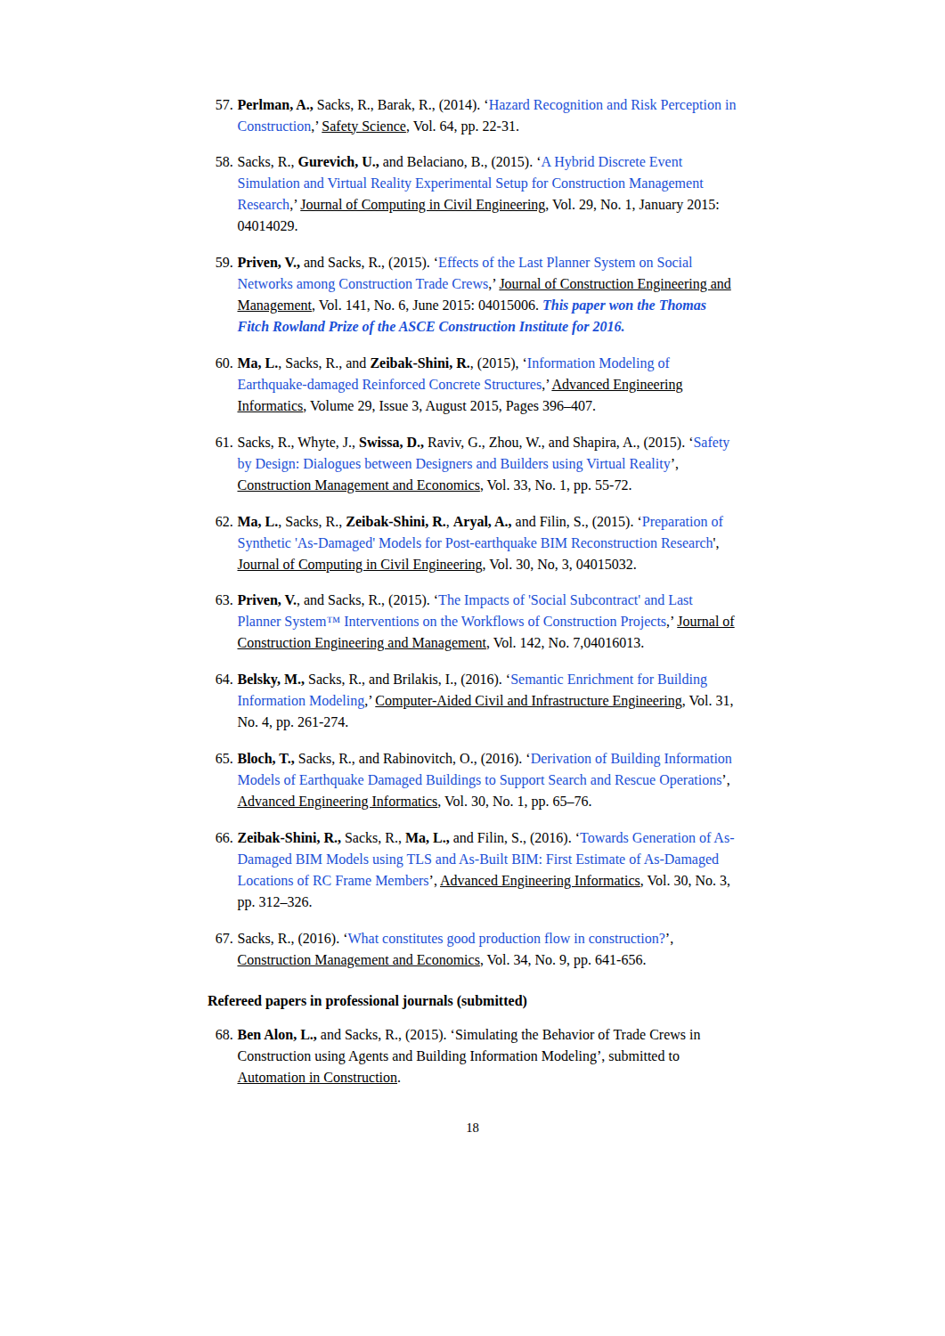57. Perlman, A., Sacks, R., Barak, R., (2014). ‘Hazard Recognition and Risk Perception in Construction,’ Safety Science, Vol. 64, pp. 22-31.
58. Sacks, R., Gurevich, U., and Belaciano, B., (2015). ‘A Hybrid Discrete Event Simulation and Virtual Reality Experimental Setup for Construction Management Research,’ Journal of Computing in Civil Engineering, Vol. 29, No. 1, January 2015: 04014029.
59. Priven, V., and Sacks, R., (2015). ‘Effects of the Last Planner System on Social Networks among Construction Trade Crews,’ Journal of Construction Engineering and Management, Vol. 141, No. 6, June 2015: 04015006. This paper won the Thomas Fitch Rowland Prize of the ASCE Construction Institute for 2016.
60. Ma, L., Sacks, R., and Zeibak-Shini, R., (2015), ‘Information Modeling of Earthquake-damaged Reinforced Concrete Structures,’ Advanced Engineering Informatics, Volume 29, Issue 3, August 2015, Pages 396–407.
61. Sacks, R., Whyte, J., Swissa, D., Raviv, G., Zhou, W., and Shapira, A., (2015). ‘Safety by Design: Dialogues between Designers and Builders using Virtual Reality’, Construction Management and Economics, Vol. 33, No. 1, pp. 55-72.
62. Ma, L., Sacks, R., Zeibak-Shini, R., Aryal, A., and Filin, S., (2015). ‘Preparation of Synthetic 'As-Damaged' Models for Post-earthquake BIM Reconstruction Research', Journal of Computing in Civil Engineering, Vol. 30, No, 3, 04015032.
63. Priven, V., and Sacks, R., (2015). ‘The Impacts of 'Social Subcontract' and Last Planner System™ Interventions on the Workflows of Construction Projects,’ Journal of Construction Engineering and Management, Vol. 142, No. 7,04016013.
64. Belsky, M., Sacks, R., and Brilakis, I., (2016). ‘Semantic Enrichment for Building Information Modeling,’ Computer-Aided Civil and Infrastructure Engineering, Vol. 31, No. 4, pp. 261-274.
65. Bloch, T., Sacks, R., and Rabinovitch, O., (2016). ‘Derivation of Building Information Models of Earthquake Damaged Buildings to Support Search and Rescue Operations’, Advanced Engineering Informatics, Vol. 30, No. 1, pp. 65–76.
66. Zeibak-Shini, R., Sacks, R., Ma, L., and Filin, S., (2016). ‘Towards Generation of As-Damaged BIM Models using TLS and As-Built BIM: First Estimate of As-Damaged Locations of RC Frame Members’, Advanced Engineering Informatics, Vol. 30, No. 3, pp. 312–326.
67. Sacks, R., (2016). ‘What constitutes good production flow in construction?’, Construction Management and Economics, Vol. 34, No. 9, pp. 641-656.
Refereed papers in professional journals (submitted)
68. Ben Alon, L., and Sacks, R., (2015). ‘Simulating the Behavior of Trade Crews in Construction using Agents and Building Information Modeling’, submitted to Automation in Construction.
18